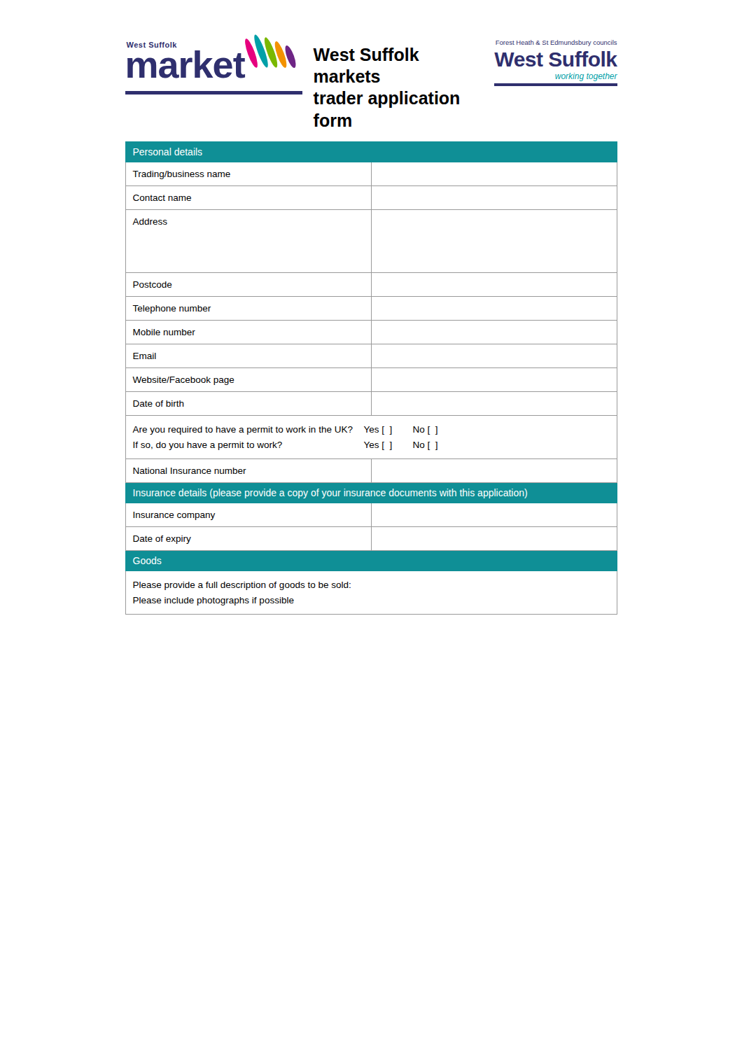West Suffolk
market
West Suffolk markets
trader application form
Forest Heath & St Edmundsbury councils
West Suffolk
working together
| Personal details |
| Trading/business name | |
| Contact name | |
| Address | |
| Postcode | |
| Telephone number | |
| Mobile number | |
| Email | |
| Website/Facebook page | |
| Date of birth | |
| Are you required to have a permit to work in the UK? Yes [ ] No [ ] If so, do you have a permit to work? Yes [ ] No [ ] |
| National Insurance number | |
| Insurance details (please provide a copy of your insurance documents with this application) |
| Insurance company | |
| Date of expiry | |
| Goods |
| Please provide a full description of goods to be sold: Please include photographs if possible |